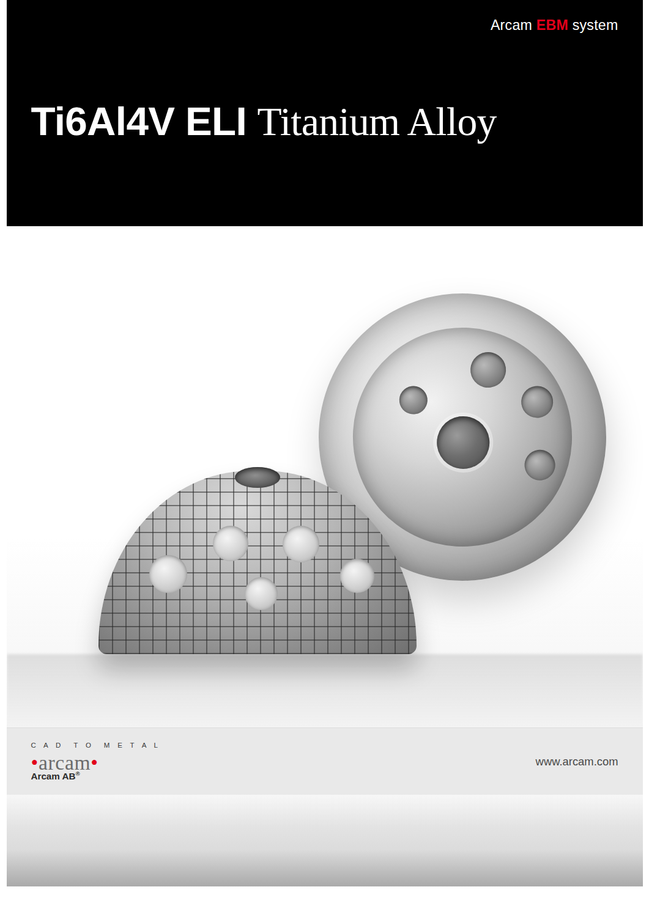Arcam EBM system
Ti6Al4V ELI Titanium Alloy
C A D T O M E T A L
•arcam•
Arcam AB®
www.arcam.com